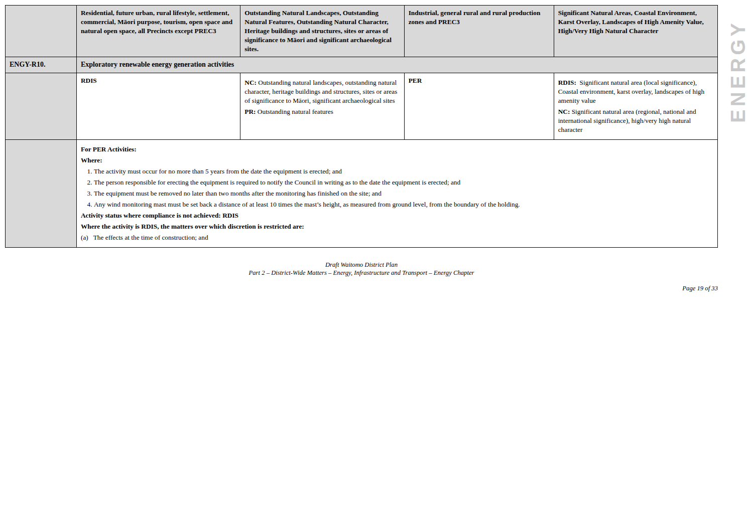ENERGY
| | Residential, future urban, rural lifestyle, settlement, commercial, Māori purpose, tourism, open space and natural open space, all Precincts except PREC3 | Outstanding Natural Landscapes, Outstanding Natural Features, Outstanding Natural Character, Heritage buildings and structures, sites or areas of significance to Māori and significant archaeological sites. | Industrial, general rural and rural production zones and PREC3 | Significant Natural Areas, Coastal Environment, Karst Overlay, Landscapes of High Amenity Value, High/Very High Natural Character |
| ENGY-R10. | Exploratory renewable energy generation activities |
| | RDIS | NC: Outstanding natural landscapes, outstanding natural character, heritage buildings and structures, sites or areas of significance to Māori, significant archaeological sites PR: Outstanding natural features | PER | RDIS: Significant natural area (local significance), Coastal environment, karst overlay, landscapes of high amenity value NC: Significant natural area (regional, national and international significance), high/very high natural character |
| | For PER Activities: Where: The activity must occur for no more than 5 years from the date the equipment is erected; and The person responsible for erecting the equipment is required to notify the Council in writing as to the date the equipment is erected; and The equipment must be removed no later than two months after the monitoring has finished on the site; and Any wind monitoring mast must be set back a distance of at least 10 times the mast’s height, as measured from ground level, from the boundary of the holding. Activity status where compliance is not achieved: RDIS Where the activity is RDIS, the matters over which discretion is restricted are: (a) The effects at the time of construction; and |
Draft Waitomo District Plan
Part 2 – District-Wide Matters – Energy, Infrastructure and Transport – Energy Chapter
Page 19 of 33